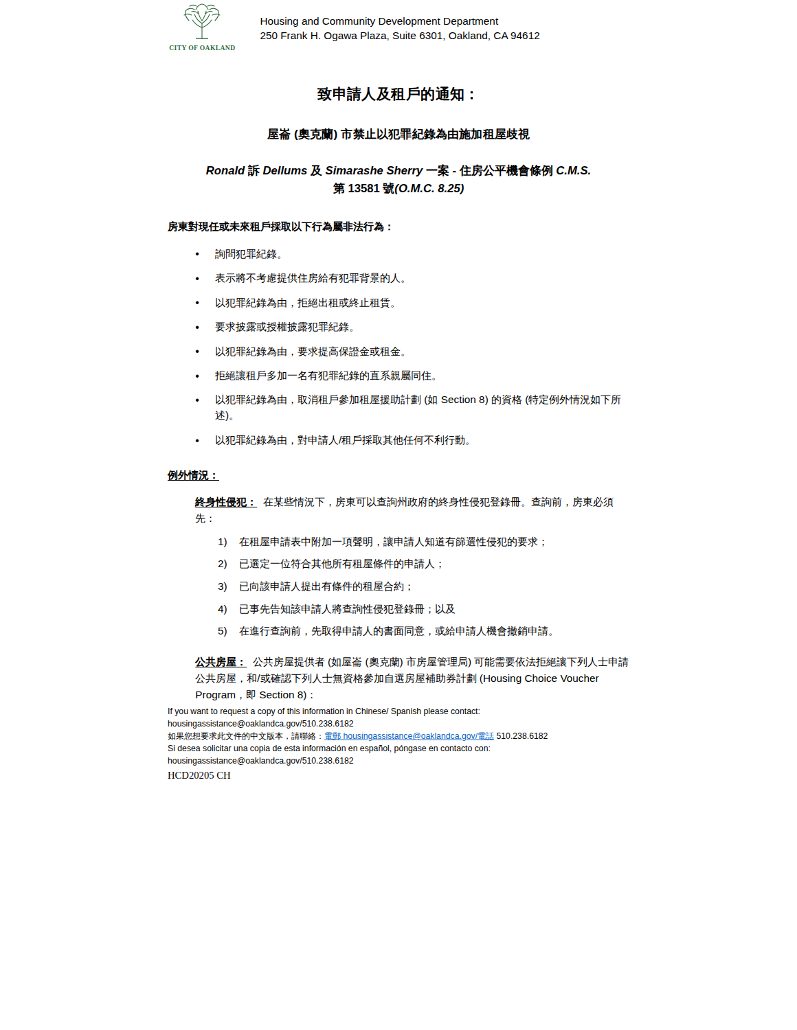CITY OF OAKLAND
Housing and Community Development Department
250 Frank H. Ogawa Plaza, Suite 6301, Oakland, CA 94612
致申請人及租戶的通知：
屋崙 (奧克蘭) 市禁止以犯罪紀錄為由施加租屋歧視
Ronald 訴 Dellums 及 Simarashe Sherry 一案 - 住房公平機會條例 C.M.S.
第 13581 號(O.M.C. 8.25)
房東對現任或未來租戶採取以下行為屬非法行為：
詢問犯罪紀錄。
表示將不考慮提供住房給有犯罪背景的人。
以犯罪紀錄為由，拒絕出租或終止租賃。
要求披露或授權披露犯罪紀錄。
以犯罪紀錄為由，要求提高保證金或租金。
拒絕讓租戶多加一名有犯罪紀錄的直系親屬同住。
以犯罪紀錄為由，取消租戶參加租屋援助計劃 (如 Section 8) 的資格 (特定例外情況如下所述)。
以犯罪紀錄為由，對申請人/租戶採取其他任何不利行動。
例外情況：
終身性侵犯： 在某些情況下，房東可以查詢州政府的終身性侵犯登錄冊。查詢前，房東必須先：
在租屋申請表中附加一項聲明，讓申請人知道有篩選性侵犯的要求；
已選定一位符合其他所有租屋條件的申請人；
已向該申請人提出有條件的租屋合約；
已事先告知該申請人將查詢性侵犯登錄冊；以及
在進行查詢前，先取得申請人的書面同意，或給申請人機會撤銷申請。
公共房屋： 公共房屋提供者 (如屋崙 (奧克蘭) 市房屋管理局) 可能需要依法拒絕讓下列人士申請公共房屋，和/或確認下列人士無資格參加自選房屋補助券計劃 (Housing Choice Voucher Program，即 Section 8)：
If you want to request a copy of this information in Chinese/ Spanish please contact: housingassistance@oaklandca.gov/510.238.6182
如果您想要求此文件的中文版本，請聯絡：電郵 housingassistance@oaklandca.gov/電話 510.238.6182
Si desea solicitar una copia de esta información en español, póngase en contacto con: housingassistance@oaklandca.gov/510.238.6182
HCD20205 CH